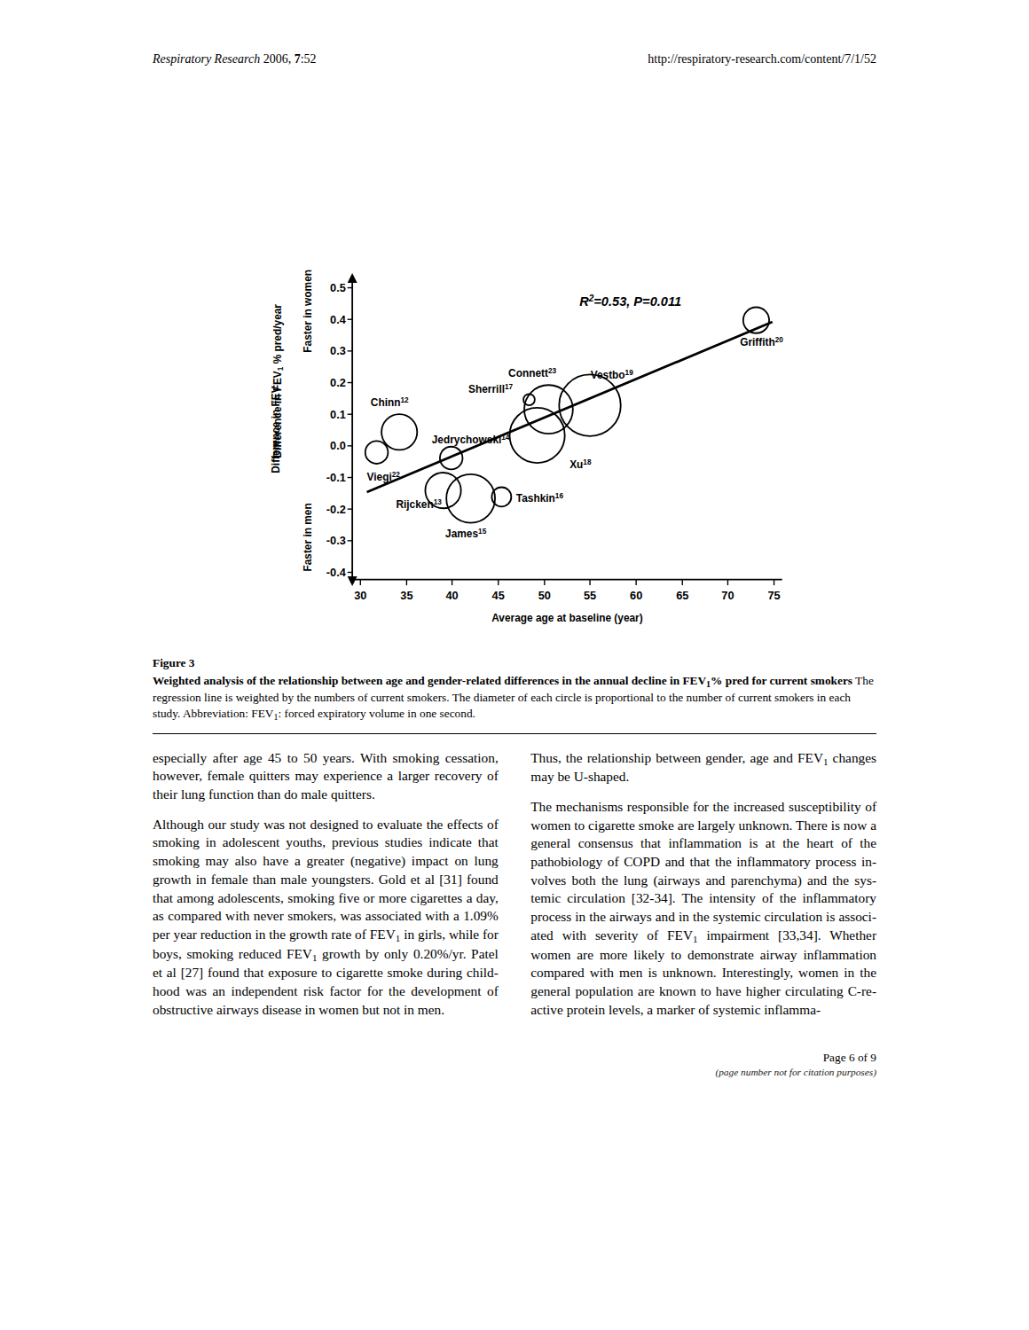Respiratory Research 2006, 7:52
http://respiratory-research.com/content/7/1/52
0.5 0.4 0.3 0.2 0.1 0.0 -0.1 -0.2 -0.3 -0.4 30 35 40 45 50 55 60 65 70 75 Average age at baseline (year) Difference in FEV x Difference in FEV1 % pred/year Faster in women Faster in men R2=0.53, P=0.011 Griffith20 Vestbo19 Connett23 Sherrill17 Xu18 Chinn12 Viegi22 Jedrychowski14 Rijcken13 James15 Tashkin16
Figure 3 Weighted analysis of the relationship between age and gender-related differences in the annual decline in FEV1% pred for current smokers The regression line is weighted by the numbers of current smokers. The diameter of each circle is proportional to the number of current smokers in each study. Abbreviation: FEV1: forced expiratory volume in one second.
especially after age 45 to 50 years. With smoking cessation, however, female quitters may experience a larger recovery of their lung function than do male quitters.
Although our study was not designed to evaluate the effects of smoking in adolescent youths, previous studies indicate that smoking may also have a greater (negative) impact on lung growth in female than male youngsters. Gold et al [31] found that among adolescents, smoking five or more cigarettes a day, as compared with never smokers, was associated with a 1.09% per year reduction in the growth rate of FEV1 in girls, while for boys, smoking reduced FEV1 growth by only 0.20%/yr. Patel et al [27] found that exposure to cigarette smoke during childhood was an independent risk factor for the development of obstructive airways disease in women but not in men.
Thus, the relationship between gender, age and FEV1 changes may be U-shaped.
The mechanisms responsible for the increased susceptibility of women to cigarette smoke are largely unknown. There is now a general consensus that inflammation is at the heart of the pathobiology of COPD and that the inflammatory process involves both the lung (airways and parenchyma) and the systemic circulation [32-34]. The intensity of the inflammatory process in the airways and in the systemic circulation is associated with severity of FEV1 impairment [33,34]. Whether women are more likely to demonstrate airway inflammation compared with men is unknown. Interestingly, women in the general population are known to have higher circulating C-reactive protein levels, a marker of systemic inflamma-
Page 6 of 9
(page number not for citation purposes)